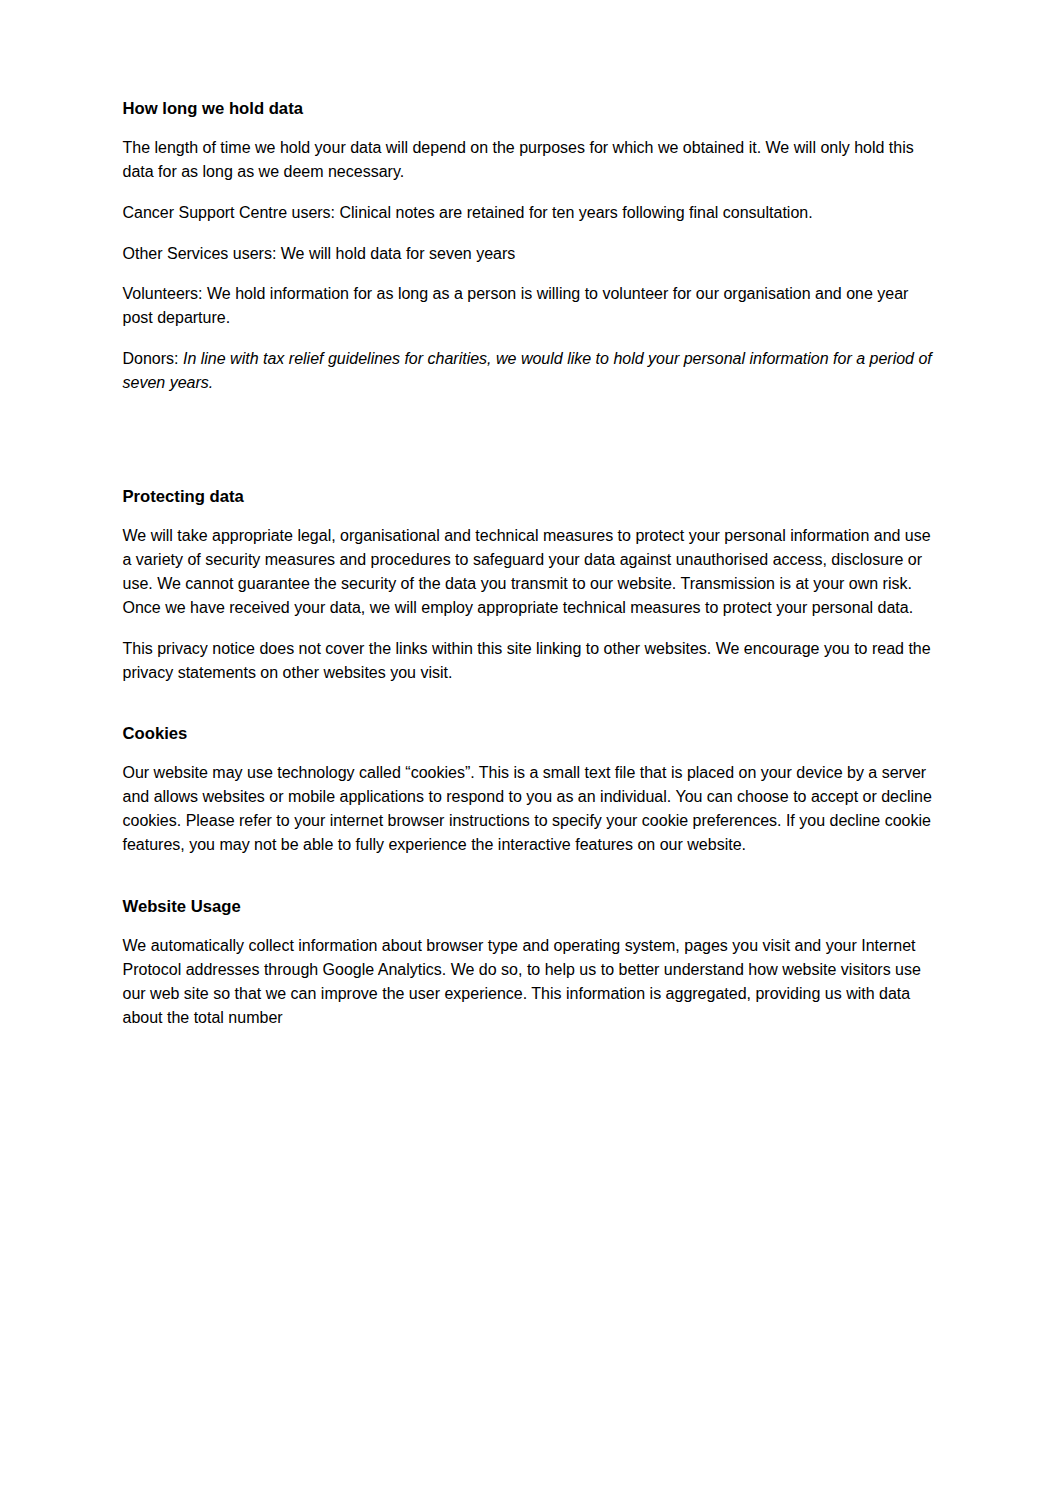How long we hold data
The length of time we hold your data will depend on the purposes for which we obtained it. We will only hold this data for as long as we deem necessary.
Cancer Support Centre users: Clinical notes are retained for ten years following final consultation.
Other Services users: We will hold data for seven years
Volunteers: We hold information for as long as a person is willing to volunteer for our organisation and one year post departure.
Donors: In line with tax relief guidelines for charities, we would like to hold your personal information for a period of seven years.
Protecting data
We will take appropriate legal, organisational and technical measures to protect your personal information and use a variety of security measures and procedures to safeguard your data against unauthorised access, disclosure or use. We cannot guarantee the security of the data you transmit to our website. Transmission is at your own risk. Once we have received your data, we will employ appropriate technical measures to protect your personal data.
This privacy notice does not cover the links within this site linking to other websites. We encourage you to read the privacy statements on other websites you visit.
Cookies
Our website may use technology called “cookies”. This is a small text file that is placed on your device by a server and allows websites or mobile applications to respond to you as an individual. You can choose to accept or decline cookies. Please refer to your internet browser instructions to specify your cookie preferences. If you decline cookie features, you may not be able to fully experience the interactive features on our website.
Website Usage
We automatically collect information about browser type and operating system, pages you visit and your Internet Protocol addresses through Google Analytics. We do so, to help us to better understand how website visitors use our web site so that we can improve the user experience. This information is aggregated, providing us with data about the total number